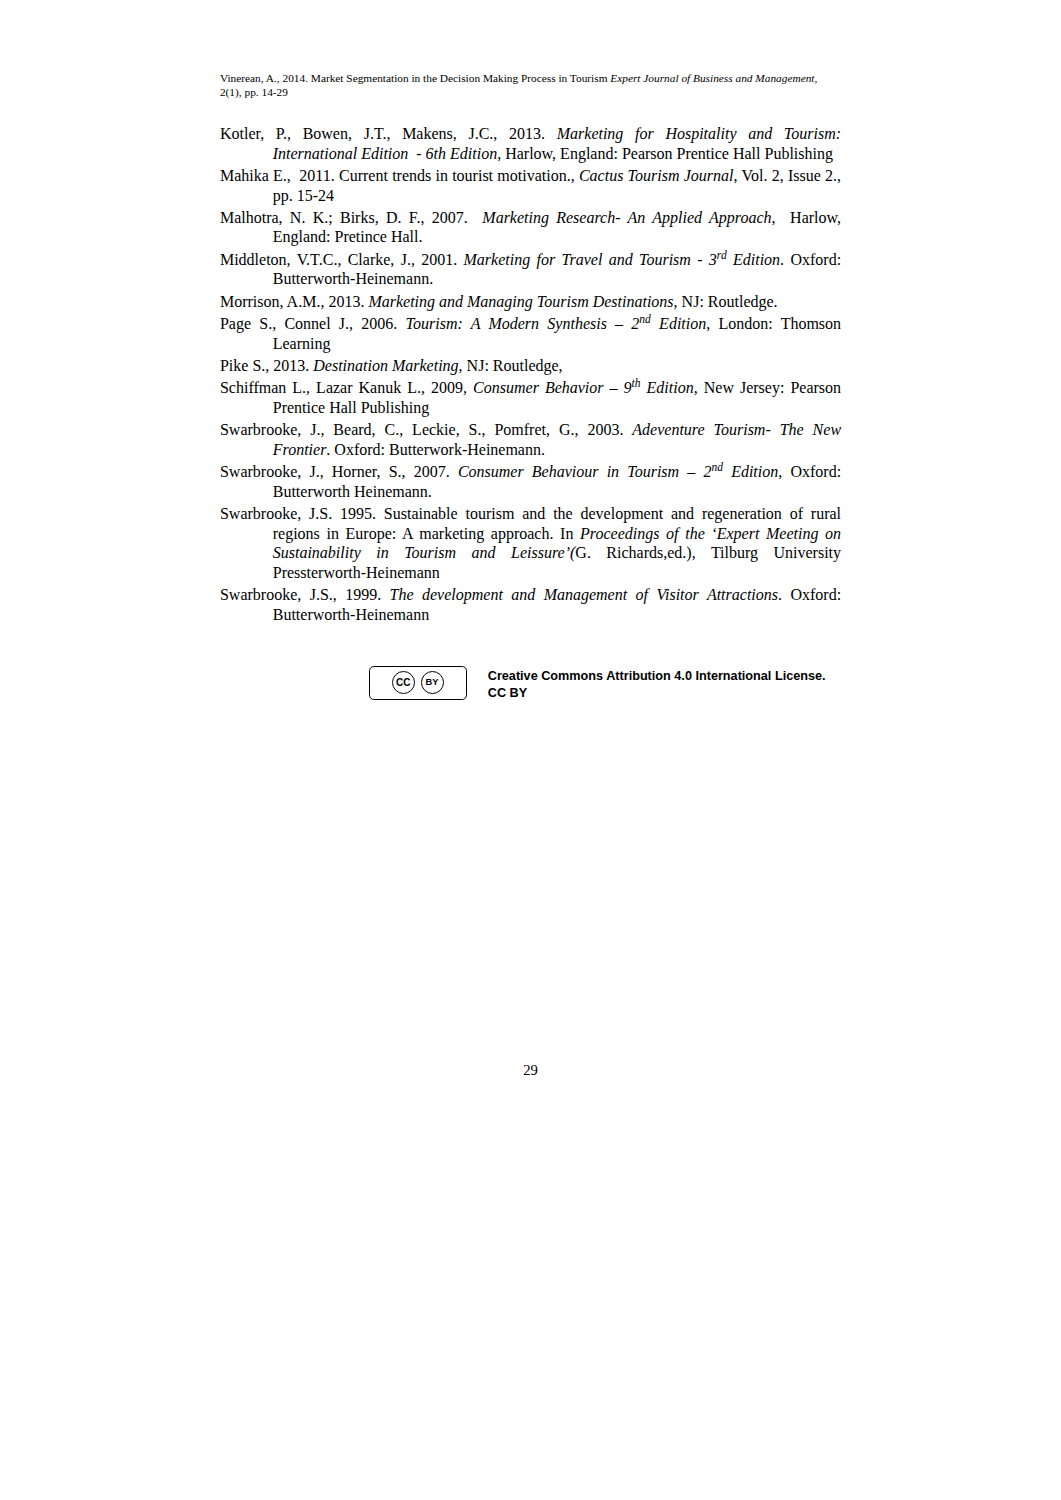Vinerean, A., 2014. Market Segmentation in the Decision Making Process in Tourism Expert Journal of Business and Management, 2(1), pp. 14-29
Kotler, P., Bowen, J.T., Makens, J.C., 2013. Marketing for Hospitality and Tourism: International Edition - 6th Edition, Harlow, England: Pearson Prentice Hall Publishing
Mahika E., 2011. Current trends in tourist motivation., Cactus Tourism Journal, Vol. 2, Issue 2., pp. 15-24
Malhotra, N. K.; Birks, D. F., 2007. Marketing Research- An Applied Approach, Harlow, England: Pretince Hall.
Middleton, V.T.C., Clarke, J., 2001. Marketing for Travel and Tourism - 3rd Edition. Oxford: Butterworth-Heinemann.
Morrison, A.M., 2013. Marketing and Managing Tourism Destinations, NJ: Routledge.
Page S., Connel J., 2006. Tourism: A Modern Synthesis – 2nd Edition, London: Thomson Learning
Pike S., 2013. Destination Marketing, NJ: Routledge,
Schiffman L., Lazar Kanuk L., 2009, Consumer Behavior – 9th Edition, New Jersey: Pearson Prentice Hall Publishing
Swarbrooke, J., Beard, C., Leckie, S., Pomfret, G., 2003. Adeventure Tourism- The New Frontier. Oxford: Butterwork-Heinemann.
Swarbrooke, J., Horner, S., 2007. Consumer Behaviour in Tourism – 2nd Edition, Oxford: Butterworth Heinemann.
Swarbrooke, J.S. 1995. Sustainable tourism and the development and regeneration of rural regions in Europe: A marketing approach. In Proceedings of the ‘Expert Meeting on Sustainability in Tourism and Leissure’(G. Richards,ed.), Tilburg University Pressterworth-Heinemann
Swarbrooke, J.S., 1999. The development and Management of Visitor Attractions. Oxford: Butterworth-Heinemann
CC
BY
Creative Commons Attribution 4.0 International License.
CC BY
29